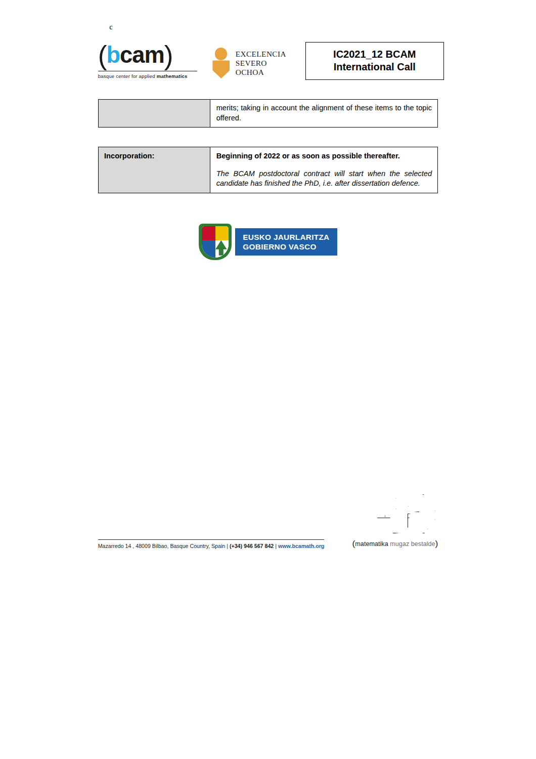c
(bcam)
basque center for applied mathematics
EXCELENCIA
SEVERO
OCHOA
IC2021_12 BCAM
International Call
| | merits; taking in account the alignment of these items to the topic offered. |
| Incorporation: | Beginning of 2022 or as soon as possible thereafter. The BCAM postdoctoral contract will start when the selected candidate has finished the PhD, i.e. after dissertation defence. |
EUSKO JAURLARITZA
GOBIERNO VASCO
Mazarredo 14 , 48009 Bilbao, Basque Country, Spain | (+34) 946 567 842 | www.bcamath.org
(matematika mugaz bestalde)